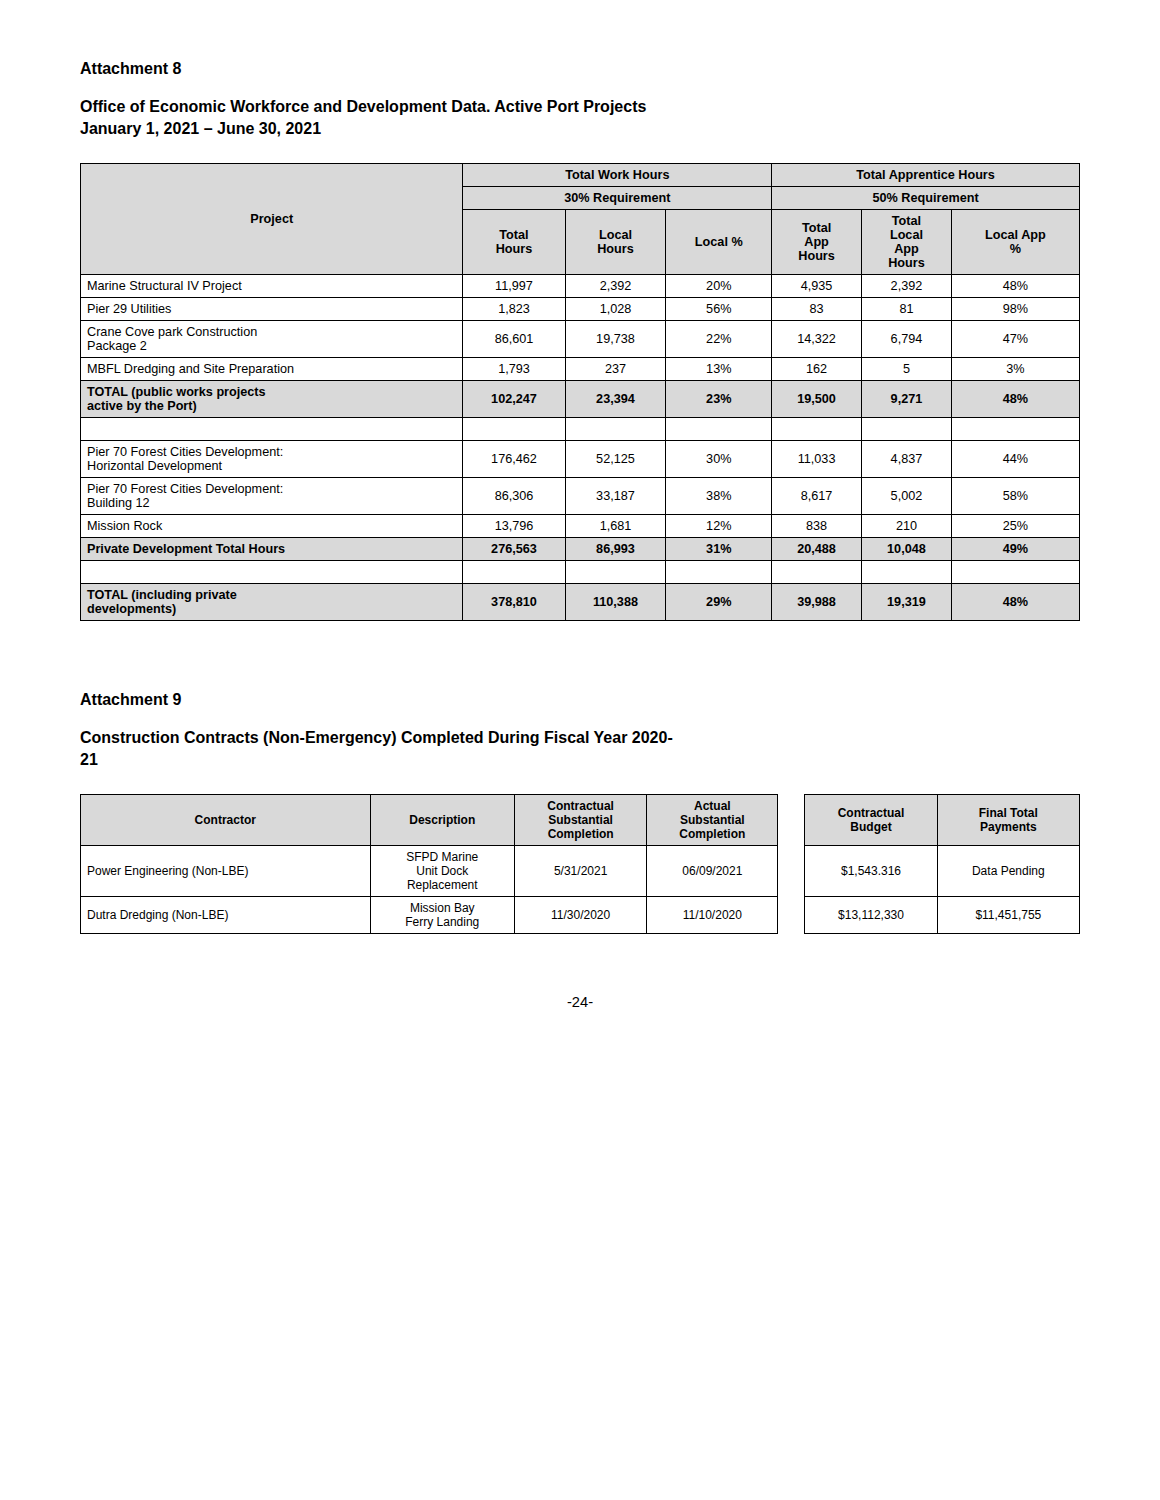Attachment 8
Office of Economic Workforce and Development Data. Active Port Projects
January 1, 2021 – June 30, 2021
| Project | Total Work Hours | Total Apprentice Hours |
| --- | --- | --- |
| 30% Requirement | 50% Requirement |
| Total Hours | Local Hours | Local % | Total App Hours | Total Local App Hours | Local App % |
| Marine Structural IV Project | 11,997 | 2,392 | 20% | 4,935 | 2,392 | 48% |
| Pier 29 Utilities | 1,823 | 1,028 | 56% | 83 | 81 | 98% |
| Crane Cove park Construction Package 2 | 86,601 | 19,738 | 22% | 14,322 | 6,794 | 47% |
| MBFL Dredging and Site Preparation | 1,793 | 237 | 13% | 162 | 5 | 3% |
| TOTAL (public works projects active by the Port) | 102,247 | 23,394 | 23% | 19,500 | 9,271 | 48% |
| Pier 70 Forest Cities Development: Horizontal Development | 176,462 | 52,125 | 30% | 11,033 | 4,837 | 44% |
| Pier 70 Forest Cities Development: Building 12 | 86,306 | 33,187 | 38% | 8,617 | 5,002 | 58% |
| Mission Rock | 13,796 | 1,681 | 12% | 838 | 210 | 25% |
| Private Development Total Hours | 276,563 | 86,993 | 31% | 20,488 | 10,048 | 49% |
| TOTAL (including private developments) | 378,810 | 110,388 | 29% | 39,988 | 19,319 | 48% |
Attachment 9
Construction Contracts (Non-Emergency) Completed During Fiscal Year 2020-
21
| Contractor | Description | Contractual Substantial Completion | Actual Substantial Completion | | Contractual Budget | Final Total Payments |
| --- | --- | --- | --- | --- | --- | --- |
| Power Engineering (Non-LBE) | SFPD Marine Unit Dock Replacement | 5/31/2021 | 06/09/2021 | | $1,543.316 | Data Pending |
| Dutra Dredging (Non-LBE) | Mission Bay Ferry Landing | 11/30/2020 | 11/10/2020 | | $13,112,330 | $11,451,755 |
-24-